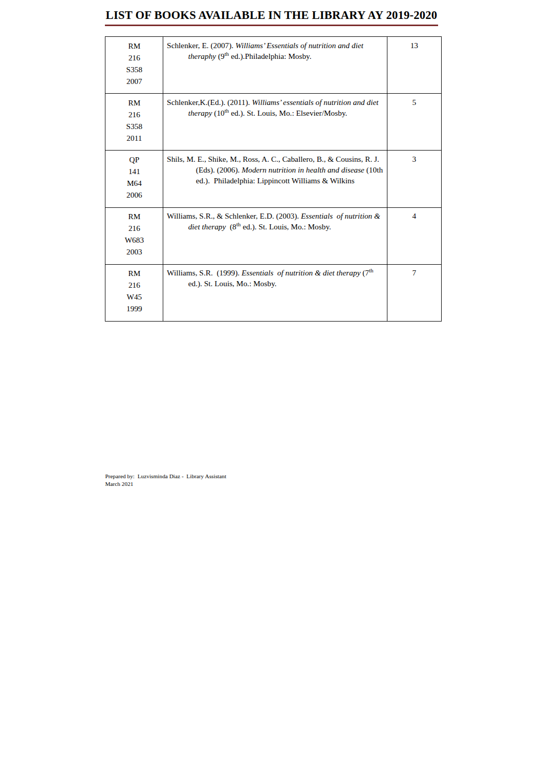LIST OF BOOKS AVAILABLE IN THE LIBRARY AY 2019-2020
| RM 216 S358 2007 | Schlenker, E. (2007). Williams’ Essentials of nutrition and diet theraphy (9 th ed.).Philadelphia: Mosby. | 13 |
| RM 216 S358 2011 | Schlenker,K.(Ed.). (2011). Williams’ essentials of nutrition and diet therapy (10 th ed.). St. Louis, Mo.: Elsevier/Mosby. | 5 |
| QP 141 M64 2006 | Shils, M. E., Shike, M., Ross, A. C., Caballero, B., & Cousins, R. J. (Eds). (2006). Modern nutrition in health and disease (10th ed.). Philadelphia: Lippincott Williams & Wilkins | 3 |
| RM 216 W683 2003 | Williams, S.R., & Schlenker, E.D. (2003). Essentials of nutrition & diet therapy (8 th ed.). St. Louis, Mo.: Mosby. | 4 |
| RM 216 W45 1999 | Williams, S.R. (1999). Essentials of nutrition & diet therapy (7 th ed.). St. Louis, Mo.: Mosby. | 7 |
Prepared by: Luzvisminda Diaz - Library Assistant
March 2021